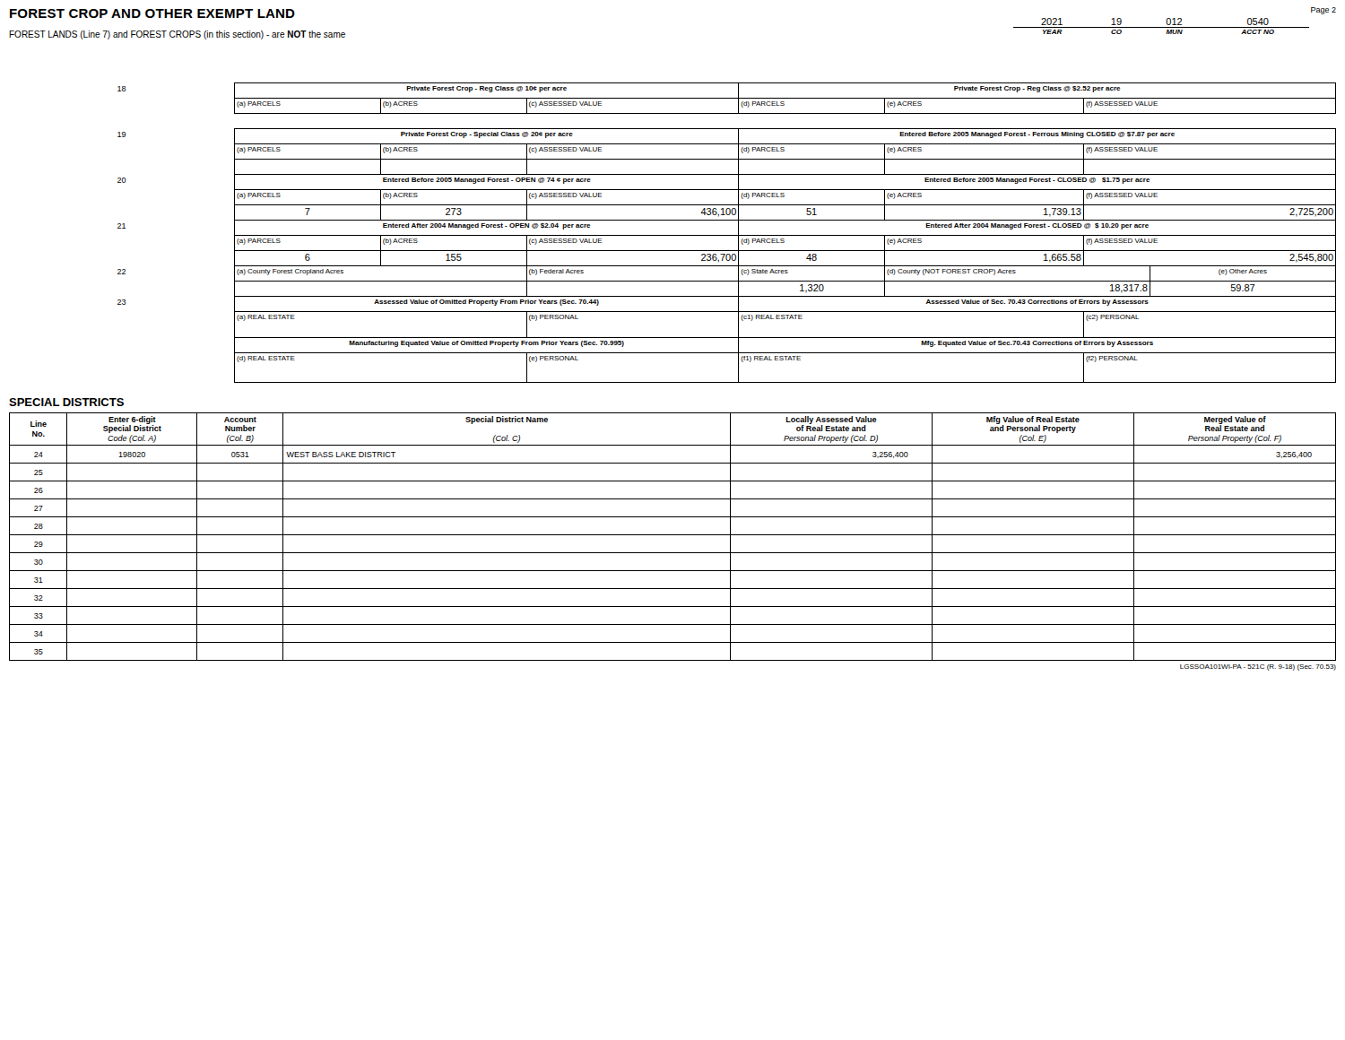Page 2
FOREST CROP AND OTHER EXEMPT LAND
| 2021 | 19 | 012 | 0540 |
| YEAR | CO | MUN | ACCT NO |
FOREST LANDS (Line 7) and FOREST CROPS (in this section) - are NOT the same
| 18 | Private Forest Crop - Reg Class @ 10¢ per acre | Private Forest Crop - Reg Class @ $2.52 per acre |
| (a) PARCELS | (b) ACRES | (c) ASSESSED VALUE | (d) PARCELS | (e) ACRES | (f) ASSESSED VALUE |
| 19 | Private Forest Crop - Special Class @ 20¢ per acre | Entered Before 2005 Managed Forest - Ferrous Mining CLOSED @ $7.87 per acre |
| (a) PARCELS | (b) ACRES | (c) ASSESSED VALUE | (d) PARCELS | (e) ACRES | (f) ASSESSED VALUE |
| 20 | Entered Before 2005 Managed Forest - OPEN @ 74 ¢ per acre | Entered Before 2005 Managed Forest - CLOSED @ $1.75 per acre |
| (a) PARCELS | (b) ACRES | (c) ASSESSED VALUE | (d) PARCELS | (e) ACRES | (f) ASSESSED VALUE |
| 7 | 273 | 436,100 | 51 | 1,739.13 | 2,725,200 |
| 21 | Entered After 2004 Managed Forest - OPEN @ $2.04 per acre | Entered After 2004 Managed Forest - CLOSED @ $ 10.20 per acre |
| (a) PARCELS | (b) ACRES | (c) ASSESSED VALUE | (d) PARCELS | (e) ACRES | (f) ASSESSED VALUE |
| 6 | 155 | 236,700 | 48 | 1,665.58 | 2,545,800 |
| 22 | (a) County Forest Cropland Acres | (b) Federal Acres | (c) State Acres | (d) County (NOT FOREST CROP) Acres | (e) Other Acres |
| | | 1,320 | 18,317.8 | 59.87 |
| 23 | Assessed Value of Omitted Property From Prior Years (Sec. 70.44) | Assessed Value of Sec. 70.43 Corrections of Errors by Assessors |
| (a) REAL ESTATE | (b) PERSONAL | (c1) REAL ESTATE | (c2) PERSONAL |
| Manufacturing Equated Value of Omitted Property From Prior Years (Sec. 70.995) | Mfg. Equated Value of Sec.70.43 Corrections of Errors by Assessors |
| (d) REAL ESTATE | (e) PERSONAL | (f1) REAL ESTATE | (f2) PERSONAL |
SPECIAL DISTRICTS
| Line No. | Enter 6-digit Special District Code (Col. A) | Account Number (Col. B) | Special District Name (Col. C) | Locally Assessed Value of Real Estate and Personal Property (Col. D) | Mfg Value of Real Estate and Personal Property (Col. E) | Merged Value of Real Estate and Personal Property (Col. F) |
| --- | --- | --- | --- | --- | --- | --- |
| 24 | 198020 | 0531 | WEST BASS LAKE DISTRICT | 3,256,400 | | 3,256,400 |
| 25 | | | | | | |
| 26 | | | | | | |
| 27 | | | | | | |
| 28 | | | | | | |
| 29 | | | | | | |
| 30 | | | | | | |
| 31 | | | | | | |
| 32 | | | | | | |
| 33 | | | | | | |
| 34 | | | | | | |
| 35 | | | | | | |
LGSSOA101WI-PA - 521C (R. 9-18) (Sec. 70.53)